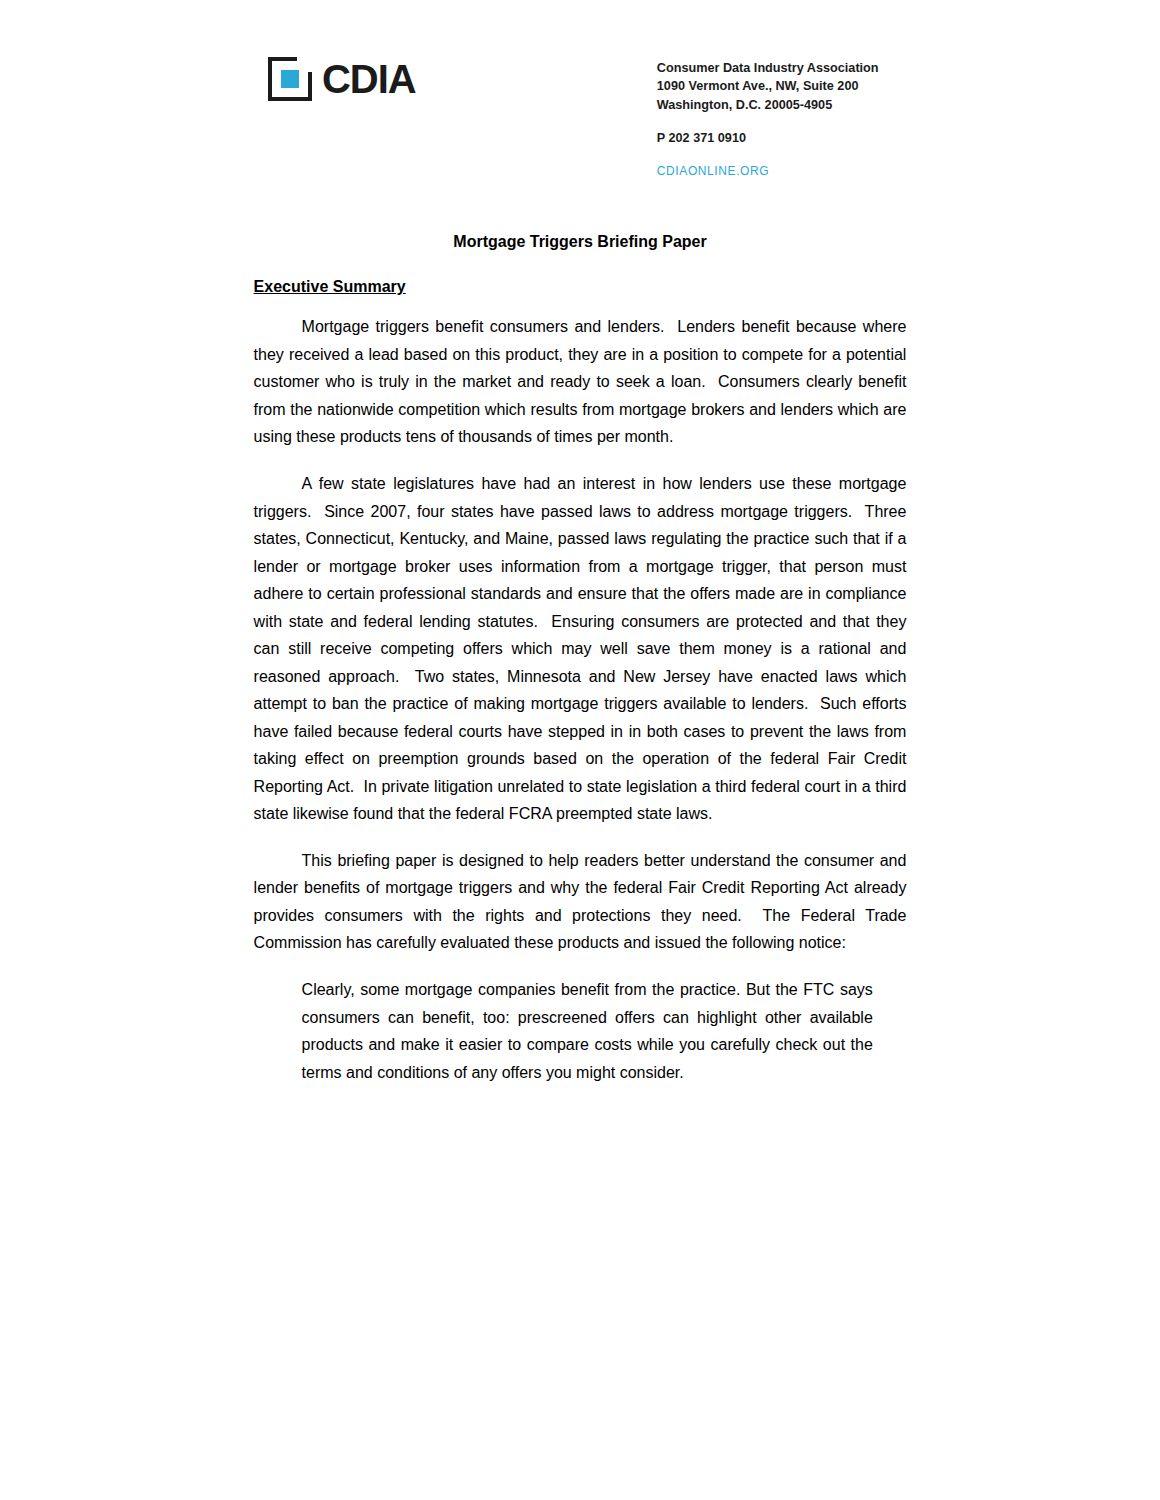CDIA
Consumer Data Industry Association
1090 Vermont Ave., NW, Suite 200
Washington, D.C. 20005-4905
P 202 371 0910
CDIAONLINE.ORG
Mortgage Triggers Briefing Paper
Executive Summary
Mortgage triggers benefit consumers and lenders. Lenders benefit because where they received a lead based on this product, they are in a position to compete for a potential customer who is truly in the market and ready to seek a loan. Consumers clearly benefit from the nationwide competition which results from mortgage brokers and lenders which are using these products tens of thousands of times per month.
A few state legislatures have had an interest in how lenders use these mortgage triggers. Since 2007, four states have passed laws to address mortgage triggers. Three states, Connecticut, Kentucky, and Maine, passed laws regulating the practice such that if a lender or mortgage broker uses information from a mortgage trigger, that person must adhere to certain professional standards and ensure that the offers made are in compliance with state and federal lending statutes. Ensuring consumers are protected and that they can still receive competing offers which may well save them money is a rational and reasoned approach. Two states, Minnesota and New Jersey have enacted laws which attempt to ban the practice of making mortgage triggers available to lenders. Such efforts have failed because federal courts have stepped in in both cases to prevent the laws from taking effect on preemption grounds based on the operation of the federal Fair Credit Reporting Act. In private litigation unrelated to state legislation a third federal court in a third state likewise found that the federal FCRA preempted state laws.
This briefing paper is designed to help readers better understand the consumer and lender benefits of mortgage triggers and why the federal Fair Credit Reporting Act already provides consumers with the rights and protections they need. The Federal Trade Commission has carefully evaluated these products and issued the following notice:
Clearly, some mortgage companies benefit from the practice. But the FTC says consumers can benefit, too: prescreened offers can highlight other available products and make it easier to compare costs while you carefully check out the terms and conditions of any offers you might consider.